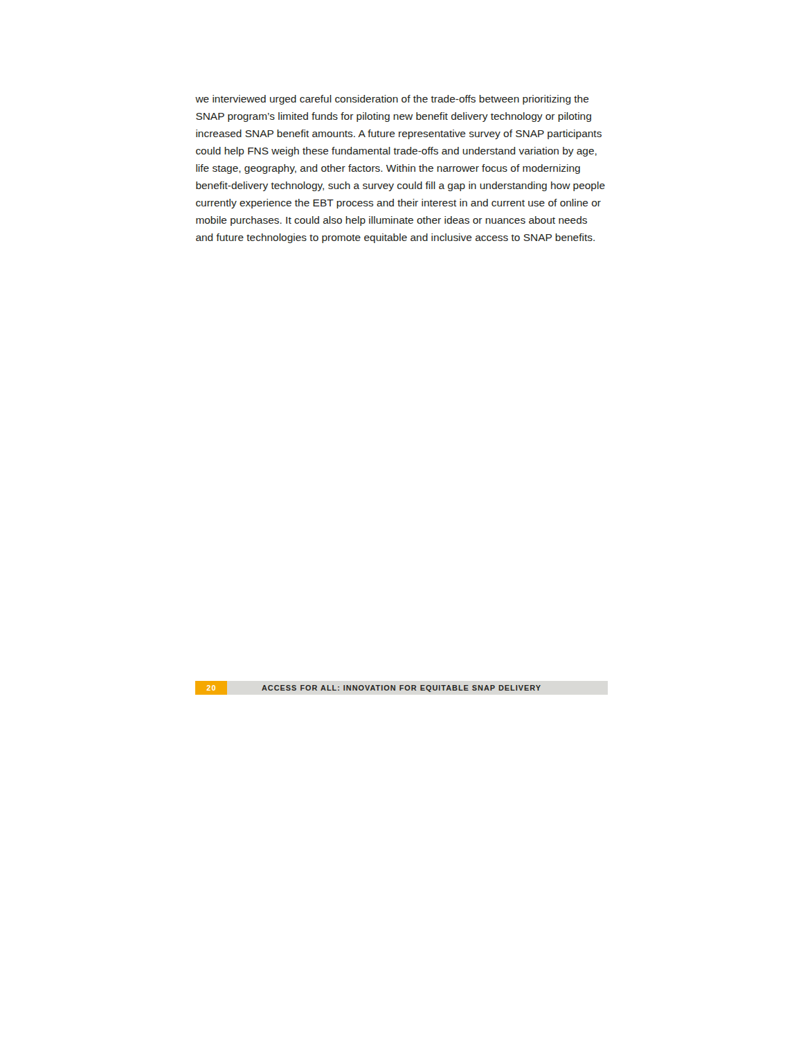we interviewed urged careful consideration of the trade-offs between prioritizing the SNAP program’s limited funds for piloting new benefit delivery technology or piloting increased SNAP benefit amounts. A future representative survey of SNAP participants could help FNS weigh these fundamental trade-offs and understand variation by age, life stage, geography, and other factors. Within the narrower focus of modernizing benefit-delivery technology, such a survey could fill a gap in understanding how people currently experience the EBT process and their interest in and current use of online or mobile purchases. It could also help illuminate other ideas or nuances about needs and future technologies to promote equitable and inclusive access to SNAP benefits.
20
ACCESS FOR ALL: INNOVATION FOR EQUITABLE SNAP DELIVERY